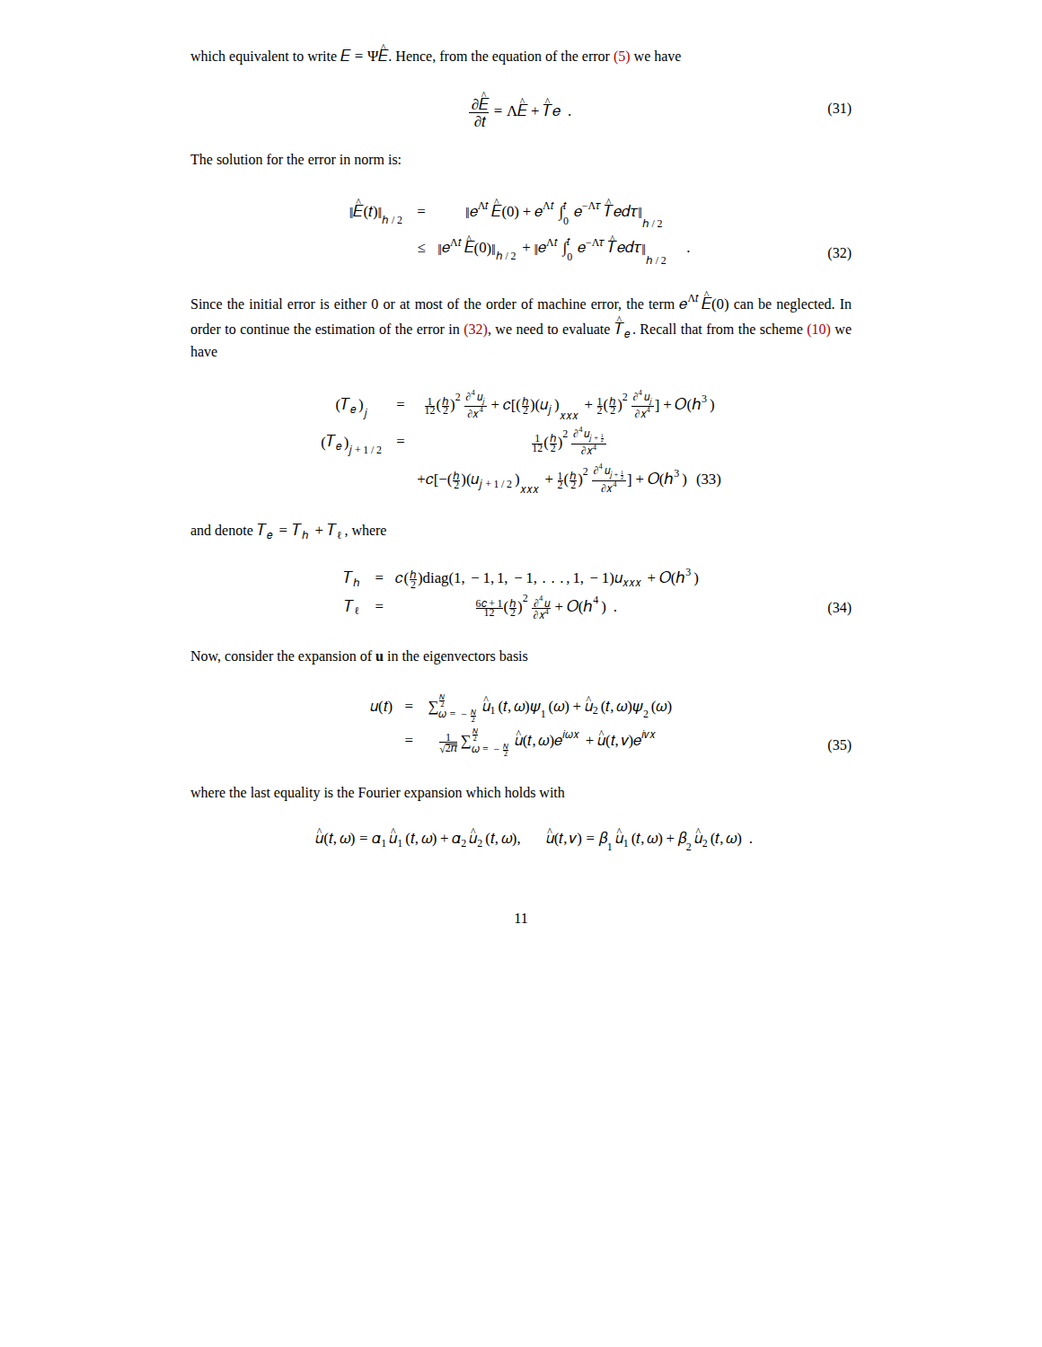which equivalent to write E=ΨE^. Hence, from the equation of the error (5) we have
∂E^ ∂t = Λ E^ + T^ e .
(31)
The solution for the error in norm is:
‖E^(t)‖ h/2 = ‖ eΛt E^(0) + eΛt ∫0t e−Λτ T^ e dτ ‖ h/2 ≤ ‖ eΛt E^(0) ‖ h/2 + ‖ eΛt ∫0t e−Λτ T^ e dτ ‖ h/2 .
(32)
Since the initial error is either 0 or at most of the order of machine error, the term eΛtE^(0) can be neglected. In order to continue the estimation of the error in (32), we need to evaluate T^e. Recall that from the scheme (10) we have
(Te)j = 112 (h2)2 ∂4uj ∂x4 + c [ (h2) (uj)xxx + 12 (h2)2 ∂4uj ∂x4 ] + O(h3) (Te)j+1/2 = 112 (h2)2 ∂4uj+12 ∂x4 + c [ − (h2) (uj+1/2)xxx + 12 (h2)2 ∂4uj+12 ∂x4 ] + O(h3) (33)
and denote Te=Th+Tℓ, where
Th = c (h2) diag (1,−1,1,−1,...,1,−1) uxxx + O(h3) Tℓ = 6c+112 (h2)2 ∂4u ∂x4 + O(h4) .
(34)
Now, consider the expansion of u in the eigenvectors basis
u(t) = ∑ ω=−N2 N2 u^1 (t,ω) ψ1(ω) + u^2 (t,ω) ψ2(ω) = 12π ∑ ω=−N2 N2 u^ (t,ω) eiωx + u^ (t,ν) eiνx
(35)
where the last equality is the Fourier expansion which holds with
u^(t,ω) = α1 u^1(t,ω) + α2 u^2(t,ω) , u^(t,ν) = β1 u^1(t,ω) + β2 u^2(t,ω) .
11